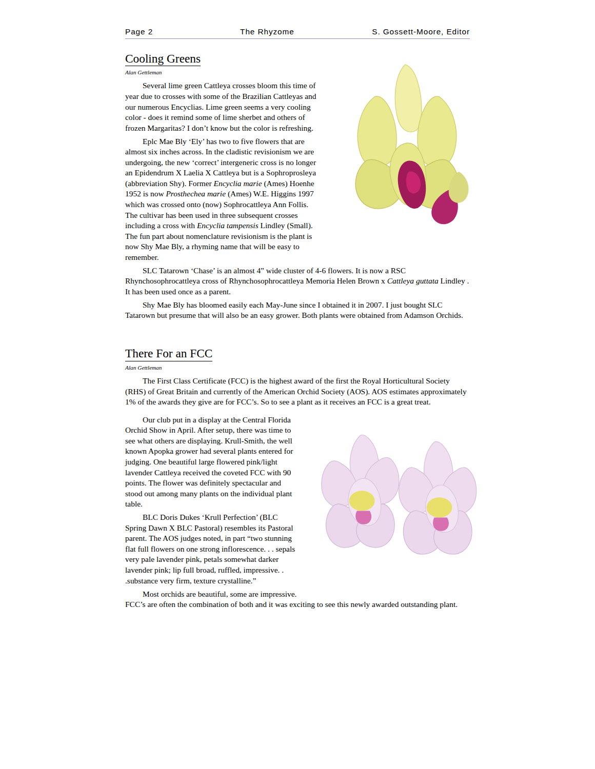Page 2
The Rhyzome
S. Gossett-Moore, Editor
Cooling Greens
Alan Gettleman
Several lime green Cattleya crosses bloom this time of year due to crosses with some of the Brazilian Cattleyas and our numerous Encyclias. Lime green seems a very cooling color - does it remind some of lime sherbet and others of frozen Margaritas? I don’t know but the color is refreshing.
Eplc Mae Bly ‘Ely’ has two to five flowers that are almost six inches across. In the cladistic revisionism we are undergoing, the new ‘correct’ intergeneric cross is no longer an Epidendrum X Laelia X Cattleya but is a Sophroprosleya (abbreviation Shy). Former Encyclia marie (Ames) Hoenhe 1952 is now Prosthechea marie (Ames) W.E. Higgins 1997 which was crossed onto (now) Sophrocattleya Ann Follis. The cultivar has been used in three subsequent crosses including a cross with Encyclia tampensis Lindley (Small). The fun part about nomenclature revisionism is the plant is now Shy Mae Bly, a rhyming name that will be easy to remember.
SLC Tatarown ‘Chase’ is an almost 4” wide cluster of 4-6 flowers. It is now a RSC Rhynchosophrocattleya cross of Rhynchosophrocattleya Memoria Helen Brown x Cattleya guttata Lindley . It has been used once as a parent.
Shy Mae Bly has bloomed easily each May-June since I obtained it in 2007. I just bought SLC Tatarown but presume that will also be an easy grower. Both plants were obtained from Adamson Orchids.
There For an FCC
Alan Gettleman
The First Class Certificate (FCC) is the highest award of the first the Royal Horticultural Society (RHS) of Great Britain and currently of the American Orchid Society (AOS). AOS estimates approximately 1% of the awards they give are for FCC’s. So to see a plant as it receives an FCC is a great treat.
Our club put in a display at the Central Florida Orchid Show in April. After setup, there was time to see what others are displaying. Krull-Smith, the well known Apopka grower had several plants entered for judging. One beautiful large flowered pink/light lavender Cattleya received the coveted FCC with 90 points. The flower was definitely spectacular and stood out among many plants on the individual plant table.
BLC Doris Dukes ‘Krull Perfection’ (BLC Spring Dawn X BLC Pastoral) resembles its Pastoral parent. The AOS judges noted, in part “two stunning flat full flowers on one strong inflorescence. . . sepals very pale lavender pink, petals somewhat darker lavender pink; lip full broad, ruffled, impressive. . .substance very firm, texture crystalline.”
Most orchids are beautiful, some are impressive.
FCC’s are often the combination of both and it was exciting to see this newly awarded outstanding plant.